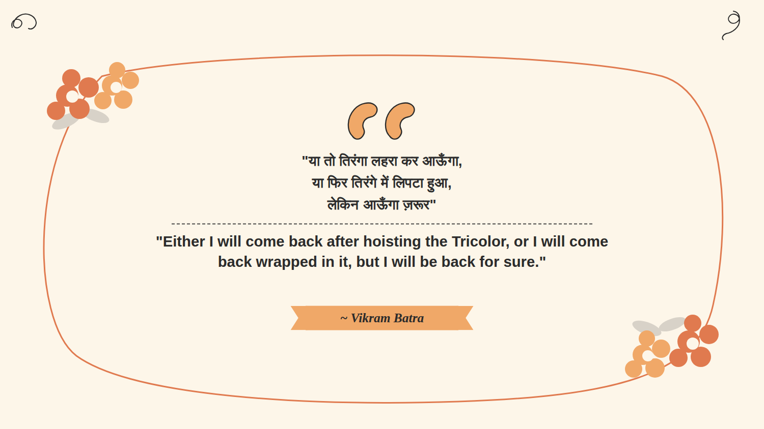"या तो तिरंगा लहरा कर आऊँगा,
या फिर तिरंगे में लिपटा हुआ,
लेकिन आऊँगा ज़रूर"
"Either I will come back after hoisting the Tricolor, or I will come back wrapped in it, but I will be back for sure."
~ Vikram Batra